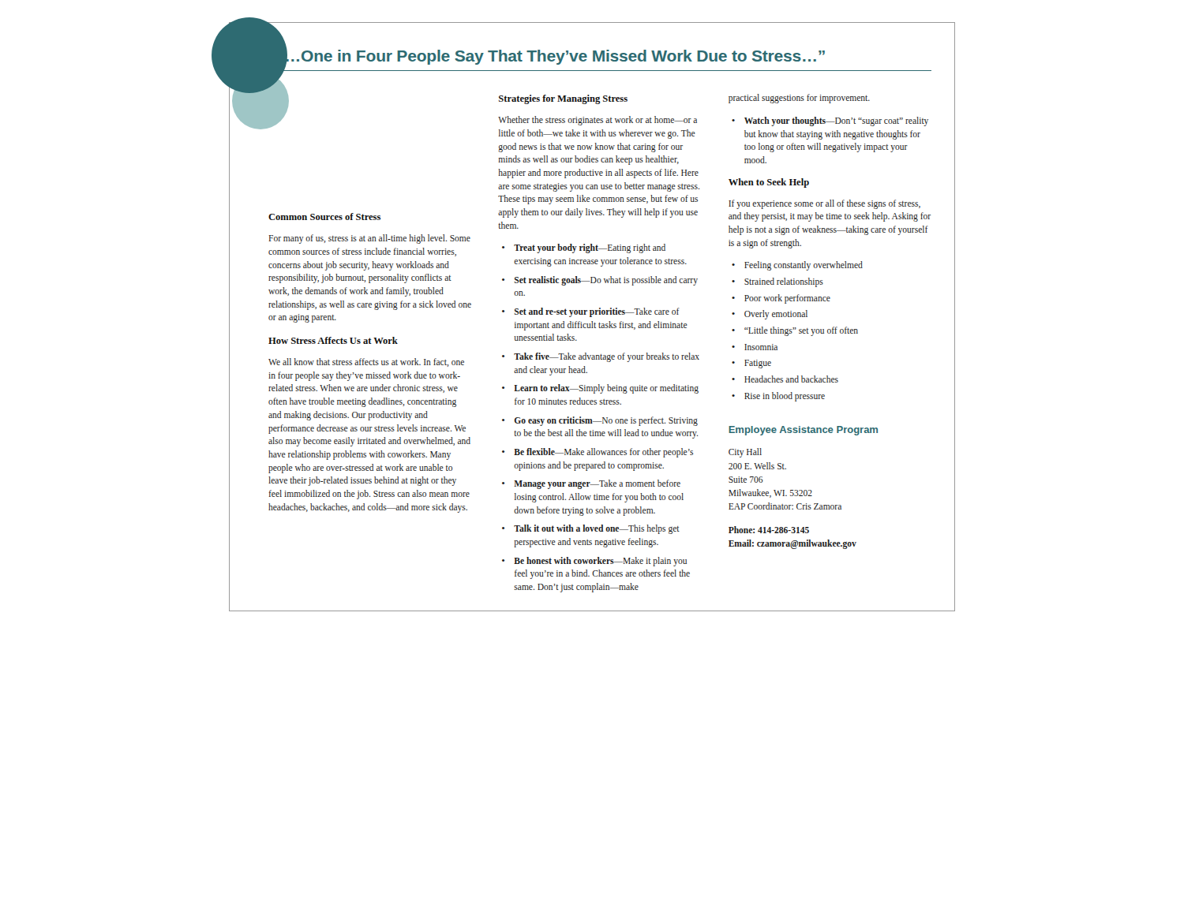“…One in Four People Say That They’ve Missed Work Due to Stress…”
Common Sources of Stress
For many of us, stress is at an all-time high level. Some common sources of stress include financial worries, concerns about job security, heavy workloads and responsibility, job burnout, personality conflicts at work, the demands of work and family, troubled relationships, as well as care giving for a sick loved one or an aging parent.
How Stress Affects Us at Work
We all know that stress affects us at work. In fact, one in four people say they’ve missed work due to work-related stress. When we are under chronic stress, we often have trouble meeting deadlines, concentrating and making decisions. Our productivity and performance decrease as our stress levels increase. We also may become easily irritated and overwhelmed, and have relationship problems with coworkers. Many people who are over-stressed at work are unable to leave their job-related issues behind at night or they feel immobilized on the job. Stress can also mean more headaches, backaches, and colds—and more sick days.
Strategies for Managing Stress
Whether the stress originates at work or at home—or a little of both—we take it with us wherever we go. The good news is that we now know that caring for our minds as well as our bodies can keep us healthier, happier and more productive in all aspects of life. Here are some strategies you can use to better manage stress. These tips may seem like common sense, but few of us apply them to our daily lives. They will help if you use them.
Treat your body right—Eating right and exercising can increase your tolerance to stress.
Set realistic goals—Do what is possible and carry on.
Set and re-set your priorities—Take care of important and difficult tasks first, and eliminate unessential tasks.
Take five—Take advantage of your breaks to relax and clear your head.
Learn to relax—Simply being quite or meditating for 10 minutes reduces stress.
Go easy on criticism—No one is perfect. Striving to be the best all the time will lead to undue worry.
Be flexible—Make allowances for other people’s opinions and be prepared to compromise.
Manage your anger—Take a moment before losing control. Allow time for you both to cool down before trying to solve a problem.
Talk it out with a loved one—This helps get perspective and vents negative feelings.
Be honest with coworkers—Make it plain you feel you’re in a bind. Chances are others feel the same. Don’t just complain—make
practical suggestions for improvement.
Watch your thoughts—Don’t “sugar coat” reality but know that staying with negative thoughts for too long or often will negatively impact your mood.
When to Seek Help
If you experience some or all of these signs of stress, and they persist, it may be time to seek help. Asking for help is not a sign of weakness—taking care of yourself is a sign of strength.
Feeling constantly overwhelmed
Strained relationships
Poor work performance
Overly emotional
“Little things” set you off often
Insomnia
Fatigue
Headaches and backaches
Rise in blood pressure
Employee Assistance Program
City Hall
200 E. Wells St.
Suite 706
Milwaukee, WI. 53202
EAP Coordinator: Cris Zamora
Phone: 414-286-3145
Email: czamora@milwaukee.gov